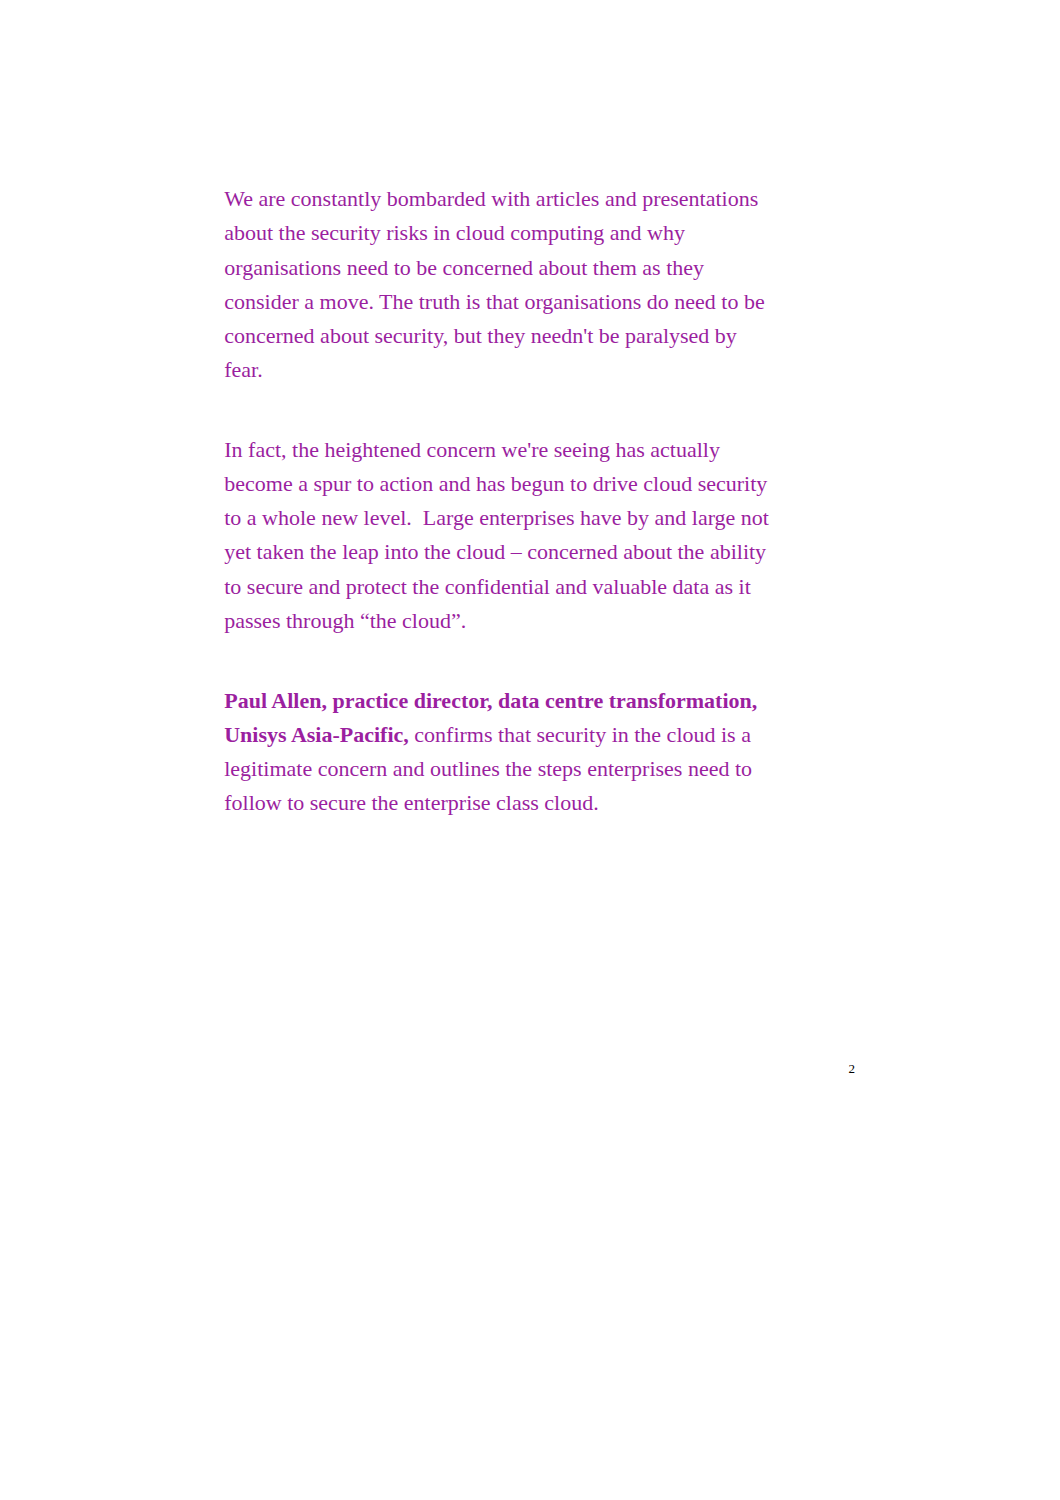We are constantly bombarded with articles and presentations about the security risks in cloud computing and why organisations need to be concerned about them as they consider a move. The truth is that organisations do need to be concerned about security, but they needn't be paralysed by fear.
In fact, the heightened concern we're seeing has actually become a spur to action and has begun to drive cloud security to a whole new level. Large enterprises have by and large not yet taken the leap into the cloud – concerned about the ability to secure and protect the confidential and valuable data as it passes through “the cloud”.
Paul Allen, practice director, data centre transformation, Unisys Asia-Pacific, confirms that security in the cloud is a legitimate concern and outlines the steps enterprises need to follow to secure the enterprise class cloud.
2